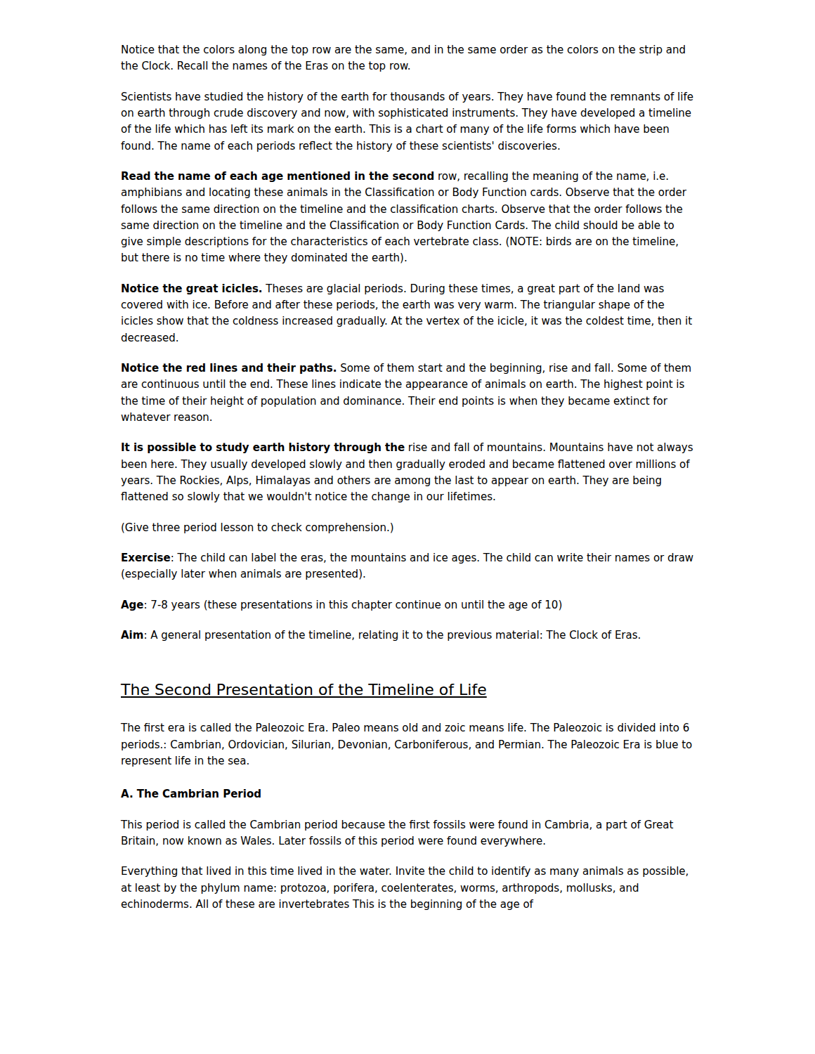Notice that the colors along the top row are the same, and in the same order as the colors on the strip and the Clock. Recall the names of the Eras on the top row.
Scientists have studied the history of the earth for thousands of years. They have found the remnants of life on earth through crude discovery and now, with sophisticated instruments. They have developed a timeline of the life which has left its mark on the earth. This is a chart of many of the life forms which have been found. The name of each periods reflect the history of these scientists' discoveries.
Read the name of each age mentioned in the second row, recalling the meaning of the name, i.e. amphibians and locating these animals in the Classification or Body Function cards. Observe that the order follows the same direction on the timeline and the classification charts. Observe that the order follows the same direction on the timeline and the Classification or Body Function Cards. The child should be able to give simple descriptions for the characteristics of each vertebrate class. (NOTE: birds are on the timeline, but there is no time where they dominated the earth).
Notice the great icicles. Theses are glacial periods. During these times, a great part of the land was covered with ice. Before and after these periods, the earth was very warm. The triangular shape of the icicles show that the coldness increased gradually. At the vertex of the icicle, it was the coldest time, then it decreased.
Notice the red lines and their paths. Some of them start and the beginning, rise and fall. Some of them are continuous until the end. These lines indicate the appearance of animals on earth. The highest point is the time of their height of population and dominance. Their end points is when they became extinct for whatever reason.
It is possible to study earth history through the rise and fall of mountains. Mountains have not always been here. They usually developed slowly and then gradually eroded and became flattened over millions of years. The Rockies, Alps, Himalayas and others are among the last to appear on earth. They are being flattened so slowly that we wouldn't notice the change in our lifetimes.
(Give three period lesson to check comprehension.)
Exercise: The child can label the eras, the mountains and ice ages. The child can write their names or draw (especially later when animals are presented).
Age: 7-8 years (these presentations in this chapter continue on until the age of 10)
Aim: A general presentation of the timeline, relating it to the previous material: The Clock of Eras.
The Second Presentation of the Timeline of Life
The first era is called the Paleozoic Era. Paleo means old and zoic means life. The Paleozoic is divided into 6 periods.: Cambrian, Ordovician, Silurian, Devonian, Carboniferous, and Permian. The Paleozoic Era is blue to represent life in the sea.
A. The Cambrian Period
This period is called the Cambrian period because the first fossils were found in Cambria, a part of Great Britain, now known as Wales. Later fossils of this period were found everywhere.
Everything that lived in this time lived in the water. Invite the child to identify as many animals as possible, at least by the phylum name: protozoa, porifera, coelenterates, worms, arthropods, mollusks, and echinoderms. All of these are invertebrates This is the beginning of the age of